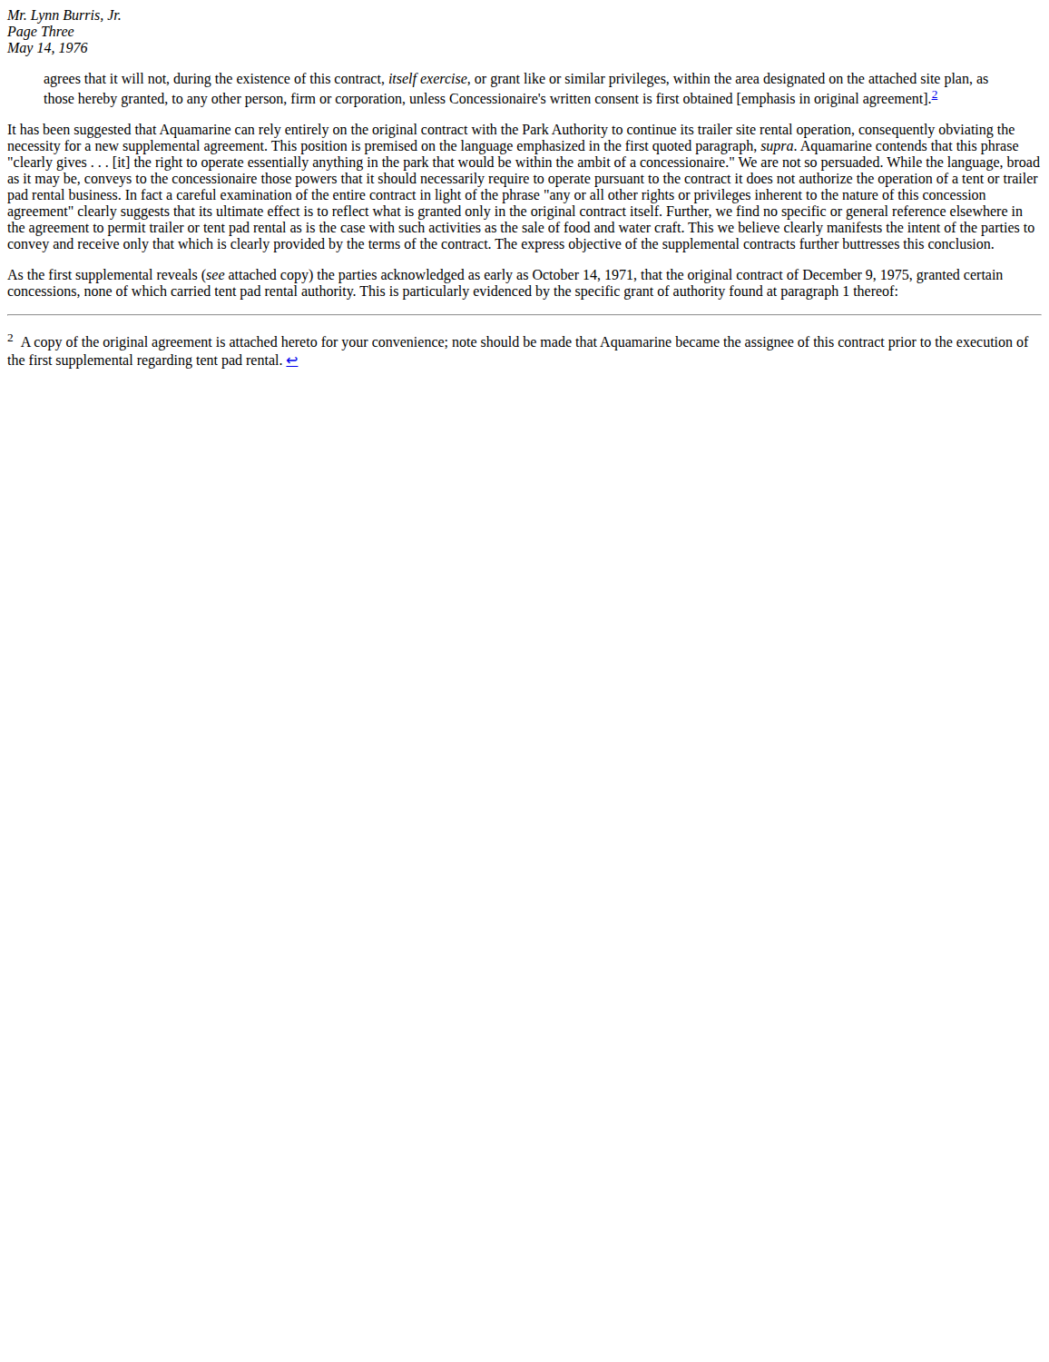Mr. Lynn Burris, Jr.
Page Three
May 14, 1976
agrees that it will not, during the existence of this contract, itself exercise, or grant like or similar privileges, within the area designated on the attached site plan, as those hereby granted, to any other person, firm or corporation, unless Concessionaire's written consent is first obtained [emphasis in original agreement].2
It has been suggested that Aquamarine can rely entirely on the original contract with the Park Authority to continue its trailer site rental operation, consequently obviating the necessity for a new supplemental agreement. This position is premised on the language emphasized in the first quoted paragraph, supra. Aquamarine contends that this phrase "clearly gives . . . [it] the right to operate essentially anything in the park that would be within the ambit of a concessionaire." We are not so persuaded. While the language, broad as it may be, conveys to the concessionaire those powers that it should necessarily require to operate pursuant to the contract it does not authorize the operation of a tent or trailer pad rental business. In fact a careful examination of the entire contract in light of the phrase "any or all other rights or privileges inherent to the nature of this concession agreement" clearly suggests that its ultimate effect is to reflect what is granted only in the original contract itself. Further, we find no specific or general reference elsewhere in the agreement to permit trailer or tent pad rental as is the case with such activities as the sale of food and water craft. This we believe clearly manifests the intent of the parties to convey and receive only that which is clearly provided by the terms of the contract. The express objective of the supplemental contracts further buttresses this conclusion.
As the first supplemental reveals (see attached copy) the parties acknowledged as early as October 14, 1971, that the original contract of December 9, 1975, granted certain concessions, none of which carried tent pad rental authority. This is particularly evidenced by the specific grant of authority found at paragraph 1 thereof:
2 A copy of the original agreement is attached hereto for your convenience; note should be made that Aquamarine became the assignee of this contract prior to the execution of the first supplemental regarding tent pad rental. ↩